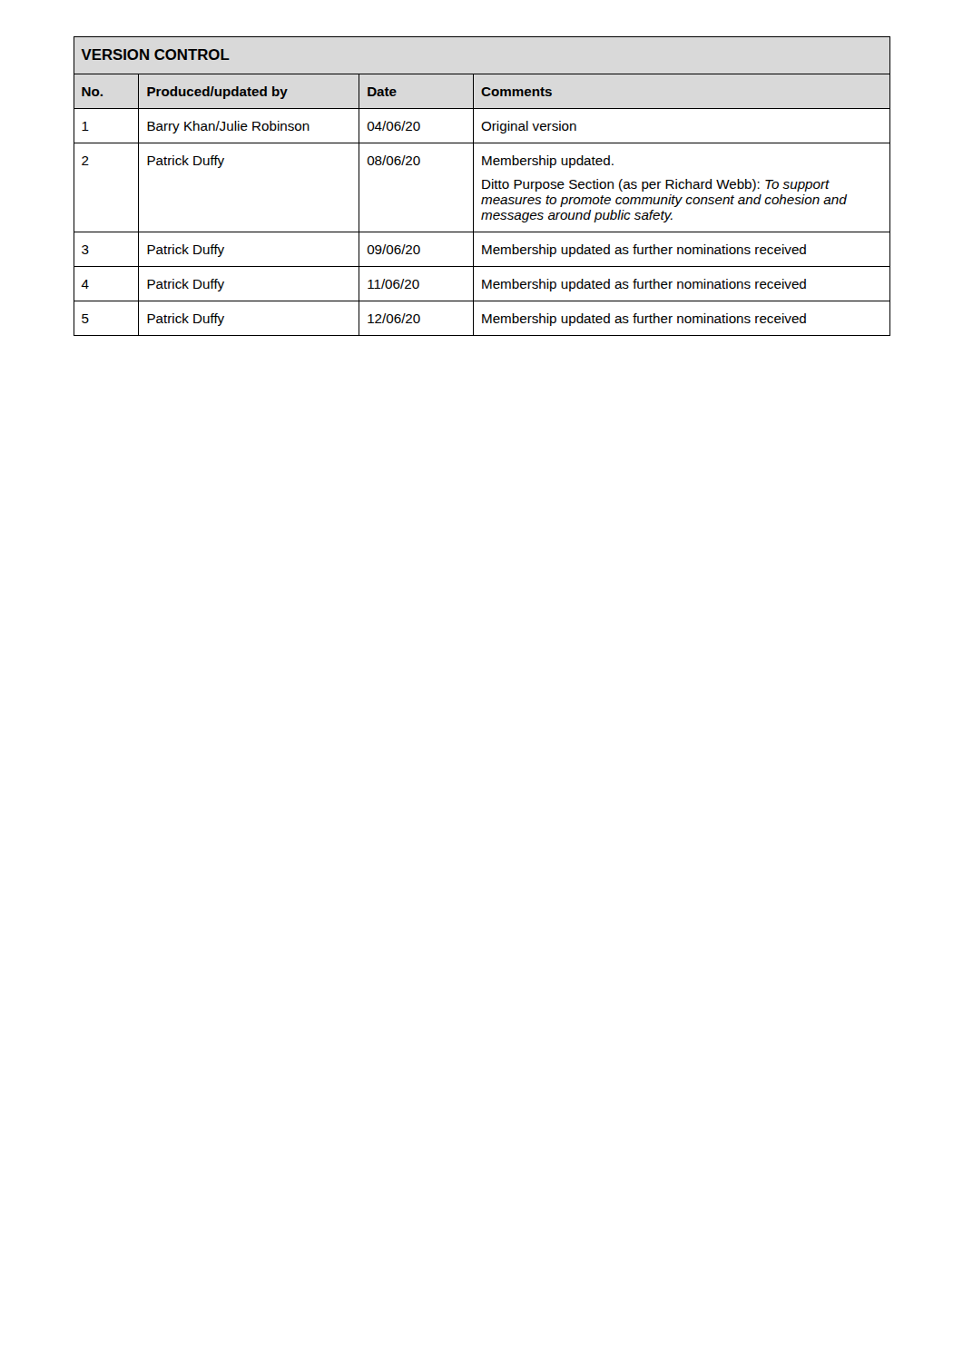VERSION CONTROL
| No. | Produced/updated by | Date | Comments |
| --- | --- | --- | --- |
| 1 | Barry Khan/Julie Robinson | 04/06/20 | Original version |
| 2 | Patrick Duffy | 08/06/20 | Membership updated. Ditto Purpose Section (as per Richard Webb): To support measures to promote community consent and cohesion and messages around public safety. |
| 3 | Patrick Duffy | 09/06/20 | Membership updated as further nominations received |
| 4 | Patrick Duffy | 11/06/20 | Membership updated as further nominations received |
| 5 | Patrick Duffy | 12/06/20 | Membership updated as further nominations received |